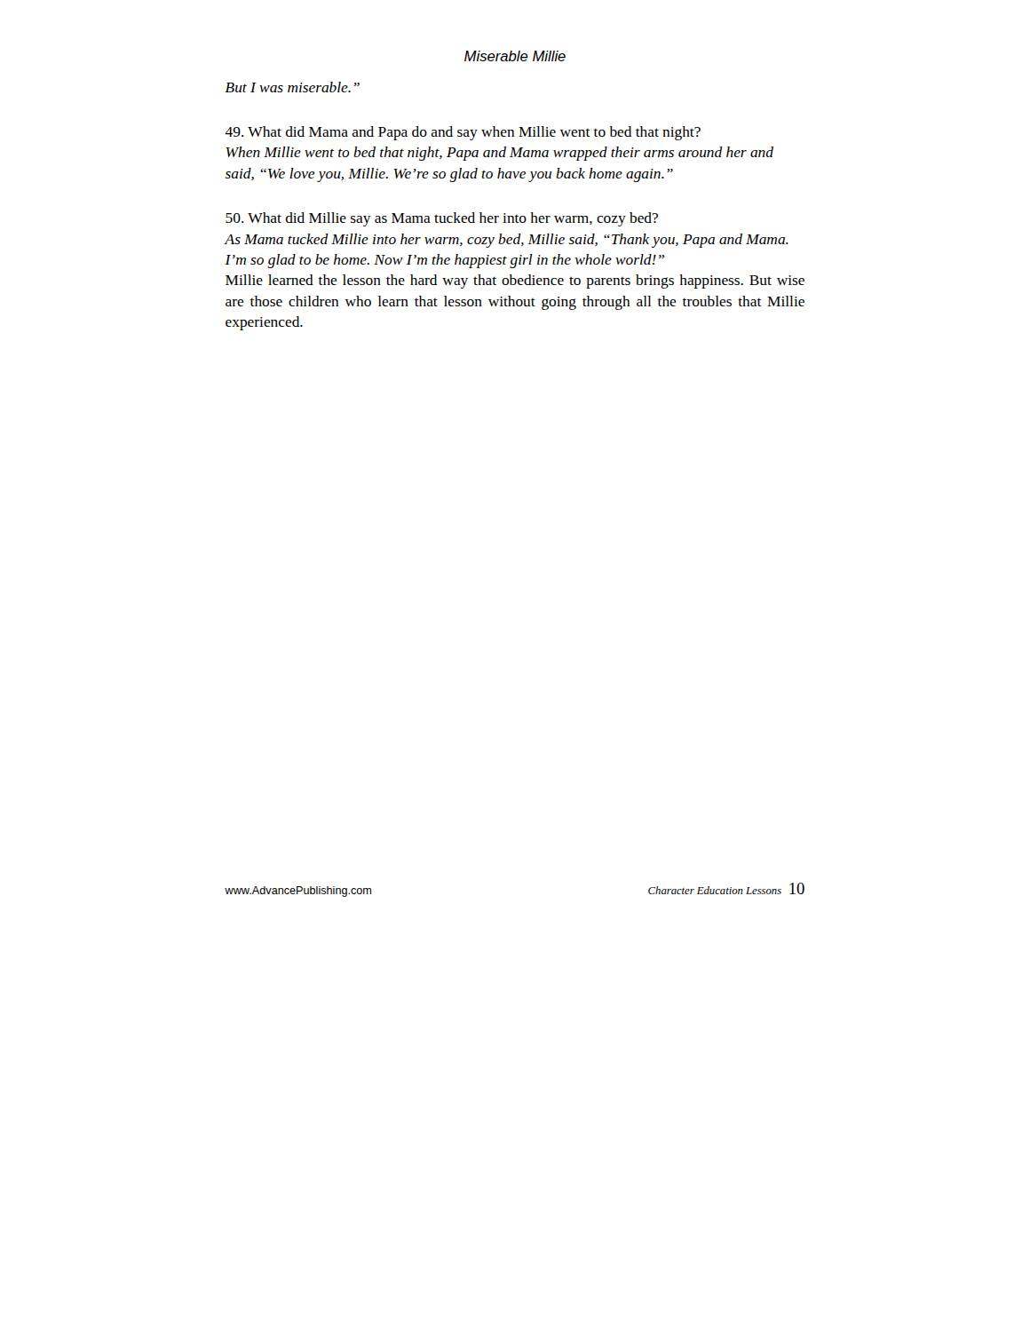Miserable Millie
But I was miserable.”
49. What did Mama and Papa do and say when Millie went to bed that night?
When Millie went to bed that night, Papa and Mama wrapped their arms around her and said, “We love you, Millie. We’re so glad to have you back home again.”
50. What did Millie say as Mama tucked her into her warm, cozy bed?
As Mama tucked Millie into her warm, cozy bed, Millie said, “Thank you, Papa and Mama. I’m so glad to be home. Now I’m the happiest girl in the whole world!”
Millie learned the lesson the hard way that obedience to parents brings happiness. But wise are those children who learn that lesson without going through all the troubles that Millie experienced.
www.AdvancePublishing.com Character Education Lessons10